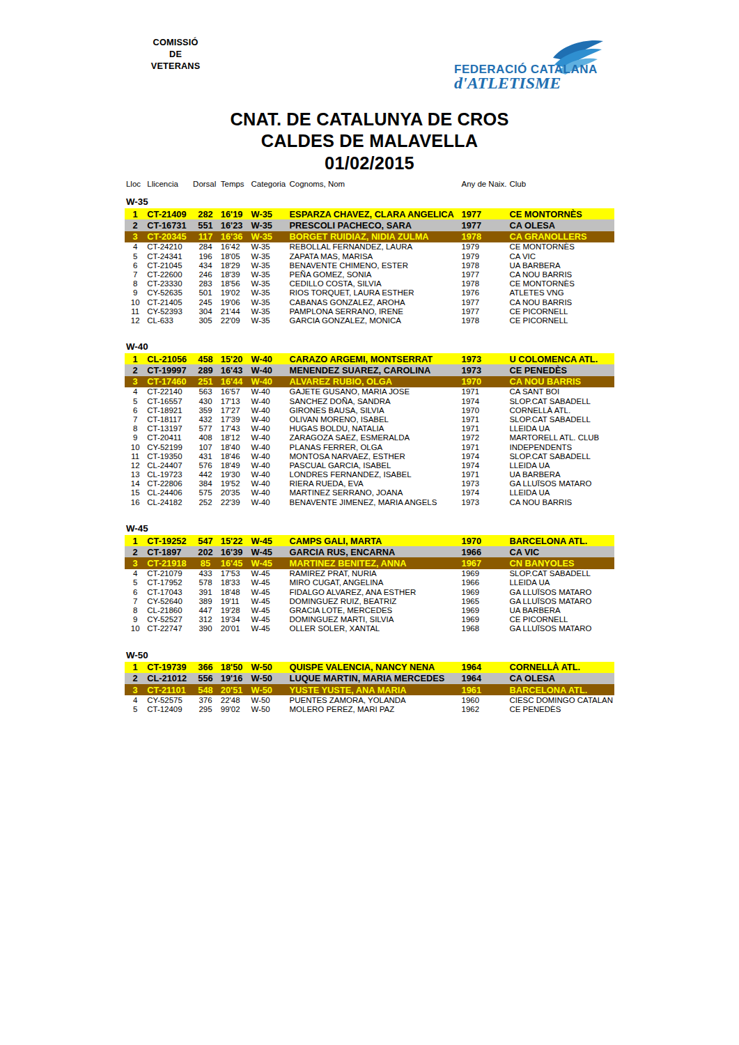COMISSIÓ
DE
VETERANS
FEDERACIÓ CATALANA d'ATLETISME
CNAT. DE CATALUNYA DE CROS CALDES DE MALAVELLA 01/02/2015
| Lloc | Llicencia | Dorsal | Temps | Categoria | Cognoms, Nom | Any de Naix. | Club |
| --- | --- | --- | --- | --- | --- | --- | --- |
| W-35 |
| 1 | CT-21409 | 282 | 16'19 | W-35 | ESPARZA CHAVEZ, CLARA ANGELICA | 1977 | CE MONTORNÈS |
| 2 | CT-16731 | 551 | 16'23 | W-35 | PRESCOLI PACHECO, SARA | 1977 | CA OLESA |
| 3 | CT-20345 | 117 | 16'36 | W-35 | BORGET RUIDIAZ, NIDIA ZULMA | 1978 | CA GRANOLLERS |
| 4 | CT-24210 | 284 | 16'42 | W-35 | REBOLLAL FERNANDEZ, LAURA | 1979 | CE MONTORNÈS |
| 5 | CT-24341 | 196 | 18'05 | W-35 | ZAPATA MAS, MARISA | 1979 | CA VIC |
| 6 | CT-21045 | 434 | 18'29 | W-35 | BENAVENTE CHIMENO, ESTER | 1978 | UA BARBERA |
| 7 | CT-22600 | 246 | 18'39 | W-35 | PEÑA GOMEZ, SONIA | 1977 | CA NOU BARRIS |
| 8 | CT-23330 | 283 | 18'56 | W-35 | CEDILLO COSTA, SILVIA | 1978 | CE MONTORNÈS |
| 9 | CY-52635 | 501 | 19'02 | W-35 | RIOS TORQUET, LAURA ESTHER | 1976 | ATLETES VNG |
| 10 | CT-21405 | 245 | 19'06 | W-35 | CABANAS GONZALEZ, AROHA | 1977 | CA NOU BARRIS |
| 11 | CY-52393 | 304 | 21'44 | W-35 | PAMPLONA SERRANO, IRENE | 1977 | CE PICORNELL |
| 12 | CL-633 | 305 | 22'09 | W-35 | GARCIA GONZALEZ, MONICA | 1978 | CE PICORNELL |
| W-40 |
| 1 | CL-21056 | 458 | 15'20 | W-40 | CARAZO ARGEMI, MONTSERRAT | 1973 | U COLOMENCA ATL. |
| 2 | CT-19997 | 289 | 16'43 | W-40 | MENENDEZ SUAREZ, CAROLINA | 1973 | CE PENEDÈS |
| 3 | CT-17460 | 251 | 16'44 | W-40 | ALVAREZ RUBIO, OLGA | 1970 | CA NOU BARRIS |
| 4 | CT-22140 | 563 | 16'57 | W-40 | GAJETE GUSANO, MARIA JOSE | 1971 | CA SANT BOI |
| 5 | CT-16557 | 430 | 17'13 | W-40 | SANCHEZ DOÑA, SANDRA | 1974 | SLOP.CAT SABADELL |
| 6 | CT-18921 | 359 | 17'27 | W-40 | GIRONES BAUSA, SILVIA | 1970 | CORNELLÀ ATL. |
| 7 | CT-18117 | 432 | 17'39 | W-40 | OLIVAN MORENO, ISABEL | 1971 | SLOP.CAT SABADELL |
| 8 | CT-13197 | 577 | 17'43 | W-40 | HUGAS BOLDU, NATALIA | 1971 | LLEIDA UA |
| 9 | CT-20411 | 408 | 18'12 | W-40 | ZARAGOZA SAEZ, ESMERALDA | 1972 | MARTORELL ATL. CLUB |
| 10 | CY-52199 | 107 | 18'40 | W-40 | PLANAS FERRER, OLGA | 1971 | INDEPENDENTS |
| 11 | CT-19350 | 431 | 18'46 | W-40 | MONTOSA NARVAEZ, ESTHER | 1974 | SLOP.CAT SABADELL |
| 12 | CL-24407 | 576 | 18'49 | W-40 | PASCUAL GARCIA, ISABEL | 1974 | LLEIDA UA |
| 13 | CL-19723 | 442 | 19'30 | W-40 | LONDRES FERNANDEZ, ISABEL | 1971 | UA BARBERA |
| 14 | CT-22806 | 384 | 19'52 | W-40 | RIERA RUEDA, EVA | 1973 | GA LLUÏSOS MATARO |
| 15 | CL-24406 | 575 | 20'35 | W-40 | MARTINEZ SERRANO, JOANA | 1974 | LLEIDA UA |
| 16 | CL-24182 | 252 | 22'39 | W-40 | BENAVENTE JIMENEZ, MARIA ANGELS | 1973 | CA NOU BARRIS |
| W-45 |
| 1 | CT-19252 | 547 | 15'22 | W-45 | CAMPS GALI, MARTA | 1970 | BARCELONA ATL. |
| 2 | CT-1897 | 202 | 16'39 | W-45 | GARCIA RUS, ENCARNA | 1966 | CA VIC |
| 3 | CT-21918 | 85 | 16'45 | W-45 | MARTINEZ BENITEZ, ANNA | 1967 | CN BANYOLES |
| 4 | CT-21079 | 433 | 17'53 | W-45 | RAMIREZ PRAT, NURIA | 1969 | SLOP.CAT SABADELL |
| 5 | CT-17952 | 578 | 18'33 | W-45 | MIRO CUGAT, ANGELINA | 1966 | LLEIDA UA |
| 6 | CT-17043 | 391 | 18'48 | W-45 | FIDALGO ALVAREZ, ANA ESTHER | 1969 | GA LLUÏSOS MATARO |
| 7 | CY-52640 | 389 | 19'11 | W-45 | DOMINGUEZ RUIZ, BEATRIZ | 1965 | GA LLUÏSOS MATARO |
| 8 | CL-21860 | 447 | 19'28 | W-45 | GRACIA LOTE, MERCEDES | 1969 | UA BARBERA |
| 9 | CY-52527 | 312 | 19'34 | W-45 | DOMINGUEZ MARTI, SILVIA | 1969 | CE PICORNELL |
| 10 | CT-22747 | 390 | 20'01 | W-45 | OLLER SOLER, XANTAL | 1968 | GA LLUÏSOS MATARO |
| W-50 |
| 1 | CT-19739 | 366 | 18'50 | W-50 | QUISPE VALENCIA, NANCY NENA | 1964 | CORNELLÀ ATL. |
| 2 | CL-21012 | 556 | 19'16 | W-50 | LUQUE MARTIN, MARIA MERCEDES | 1964 | CA OLESA |
| 3 | CT-21101 | 548 | 20'51 | W-50 | YUSTE YUSTE, ANA MARIA | 1961 | BARCELONA ATL. |
| 4 | CY-52575 | 376 | 22'48 | W-50 | PUENTES ZAMORA, YOLANDA | 1960 | CIESC DOMINGO CATALAN |
| 5 | CT-12409 | 295 | 99'02 | W-50 | MOLERO PEREZ, MARI PAZ | 1962 | CE PENEDÈS |